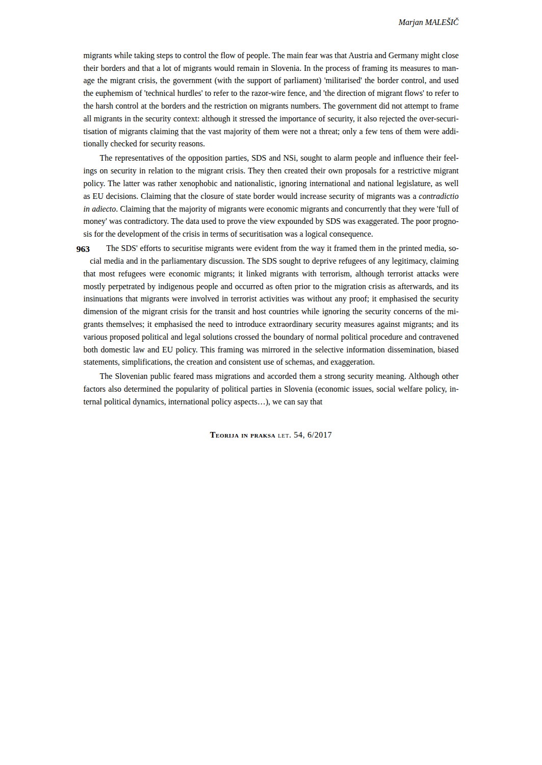Marjan MALEŠIČ
migrants while taking steps to control the flow of people. The main fear was that Austria and Germany might close their borders and that a lot of migrants would remain in Slovenia. In the process of framing its measures to manage the migrant crisis, the government (with the support of parliament) 'militarised' the border control, and used the euphemism of 'technical hurdles' to refer to the razor-wire fence, and 'the direction of migrant flows' to refer to the harsh control at the borders and the restriction on migrants numbers. The government did not attempt to frame all migrants in the security context: although it stressed the importance of security, it also rejected the over-securitisation of migrants claiming that the vast majority of them were not a threat; only a few tens of them were additionally checked for security reasons.
The representatives of the opposition parties, SDS and NSi, sought to alarm people and influence their feelings on security in relation to the migrant crisis. They then created their own proposals for a restrictive migrant policy. The latter was rather xenophobic and nationalistic, ignoring international and national legislature, as well as EU decisions. Claiming that the closure of state border would increase security of migrants was a contradictio in adiecto. Claiming that the majority of migrants were economic migrants and concurrently that they were 'full of money' was contradictory. The data used to prove the view expounded by SDS was exaggerated. The poor prognosis for the development of the crisis in terms of securitisation was a logical consequence.
963 The SDS' efforts to securitise migrants were evident from the way it framed them in the printed media, social media and in the parliamentary discussion. The SDS sought to deprive refugees of any legitimacy, claiming that most refugees were economic migrants; it linked migrants with terrorism, although terrorist attacks were mostly perpetrated by indigenous people and occurred as often prior to the migration crisis as afterwards, and its insinuations that migrants were involved in terrorist activities was without any proof; it emphasised the security dimension of the migrant crisis for the transit and host countries while ignoring the security concerns of the migrants themselves; it emphasised the need to introduce extraordinary security measures against migrants; and its various proposed political and legal solutions crossed the boundary of normal political procedure and contravened both domestic law and EU policy. This framing was mirrored in the selective information dissemination, biased statements, simplifications, the creation and consistent use of schemas, and exaggeration.
The Slovenian public feared mass migrations and accorded them a strong security meaning. Although other factors also determined the popularity of political parties in Slovenia (economic issues, social welfare policy, internal political dynamics, international policy aspects…), we can say that
Teorija in praksa let. 54, 6/2017